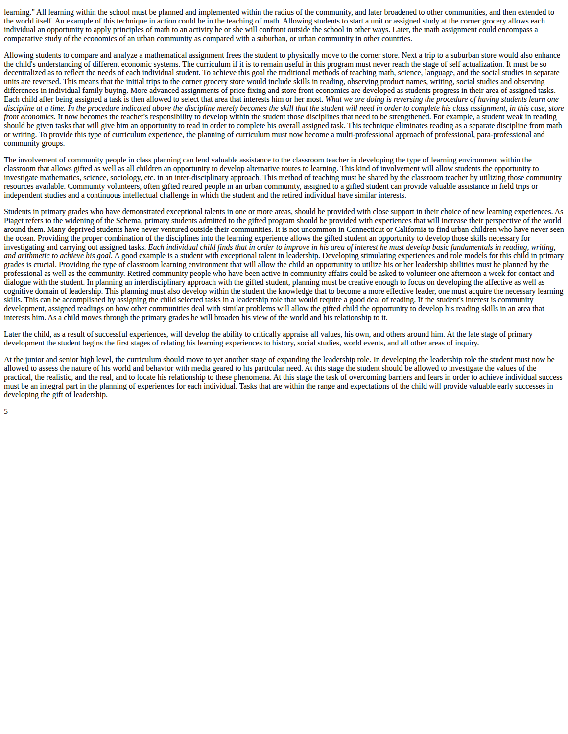learning." All learning within the school must be planned and implemented within the radius of the community, and later broadened to other communities, and then extended to the world itself. An example of this technique in action could be in the teaching of math. Allowing students to start a unit or assigned study at the corner grocery allows each individual an opportunity to apply principles of math to an activity he or she will confront outside the school in other ways. Later, the math assignment could encompass a comparative study of the economics of an urban community as compared with a suburban, or urban community in other countries.
Allowing students to compare and analyze a mathematical assignment frees the student to physically move to the corner store. Next a trip to a suburban store would also enhance the child's understanding of different economic systems. The curriculum if it is to remain useful in this program must never reach the stage of self actualization. It must be so decentralized as to reflect the needs of each individual student. To achieve this goal the traditional methods of teaching math, science, language, and the social studies in separate units are reversed. This means that the initial trips to the corner grocery store would include skills in reading, observing product names, writing, social studies and observing differences in individual family buying. More advanced assignments of price fixing and store front economics are developed as students progress in their area of assigned tasks. Each child after being assigned a task is then allowed to select that area that interests him or her most. What we are doing is reversing the procedure of having students learn one discipline at a time. In the procedure indicated above the discipline merely becomes the skill that the student will need in order to complete his class assignment, in this case, store front economics. It now becomes the teacher's responsibility to develop within the student those disciplines that need to be strengthened. For example, a student weak in reading should be given tasks that will give him an opportunity to read in order to complete his overall assigned task. This technique eliminates reading as a separate discipline from math or writing. To provide this type of curriculum experience, the planning of curriculum must now become a multi-professional approach of professional, para-professional and community groups.
The involvement of community people in class planning can lend valuable assistance to the classroom teacher in developing the type of learning environment within the classroom that allows gifted as well as all children an opportunity to develop alternative routes to learning. This kind of involvement will allow students the opportunity to investigate mathematics, science, sociology, etc. in an inter-disciplinary approach. This method of teaching must be shared by the classroom teacher by utilizing those community resources available. Community volunteers, often gifted retired people in an urban community, assigned to a gifted student can provide valuable assistance in field trips or independent studies and a continuous intellectual challenge in which the student and the retired individual have similar interests.
Students in primary grades who have demonstrated exceptional talents in one or more areas, should be provided with close support in their choice of new learning experiences. As Piaget refers to the widening of the Schema, primary students admitted to the gifted program should be provided with experiences that will increase their perspective of the world around them. Many deprived students have never ventured outside their communities. It is not uncommon in Connecticut or California to find urban children who have never seen the ocean. Providing the proper combination of the disciplines into the learning experience allows the gifted student an opportunity to develop those skills necessary for investigating and carrying out assigned tasks. Each individual child finds that in order to improve in his area of interest he must develop basic fundamentals in reading, writing, and arithmetic to achieve his goal. A good example is a student with exceptional talent in leadership. Developing stimulating experiences and role models for this child in primary grades is crucial. Providing the type of classroom learning environment that will allow the child an opportunity to utilize his or her leadership abilities must be planned by the professional as well as the community. Retired community people who have been active in community affairs could be asked to volunteer one afternoon a week for contact and dialogue with the student. In planning an interdisciplinary approach with the gifted student, planning must be creative enough to focus on developing the affective as well as cognitive domain of leadership. This planning must also develop within the student the knowledge that to become a more effective leader, one must acquire the necessary learning skills. This can be accomplished by assigning the child selected tasks in a leadership role that would require a good deal of reading. If the student's interest is community development, assigned readings on how other communities deal with similar problems will allow the gifted child the opportunity to develop his reading skills in an area that interests him. As a child moves through the primary grades he will broaden his view of the world and his relationship to it.
Later the child, as a result of successful experiences, will develop the ability to critically appraise all values, his own, and others around him. At the late stage of primary development the student begins the first stages of relating his learning experiences to history, social studies, world events, and all other areas of inquiry.
At the junior and senior high level, the curriculum should move to yet another stage of expanding the leadership role. In developing the leadership role the student must now be allowed to assess the nature of his world and behavior with media geared to his particular need. At this stage the student should be allowed to investigate the values of the practical, the realistic, and the real, and to locate his relationship to these phenomena. At this stage the task of overcoming barriers and fears in order to achieve individual success must be an integral part in the planning of experiences for each individual. Tasks that are within the range and expectations of the child will provide valuable early successes in developing the gift of leadership.
5